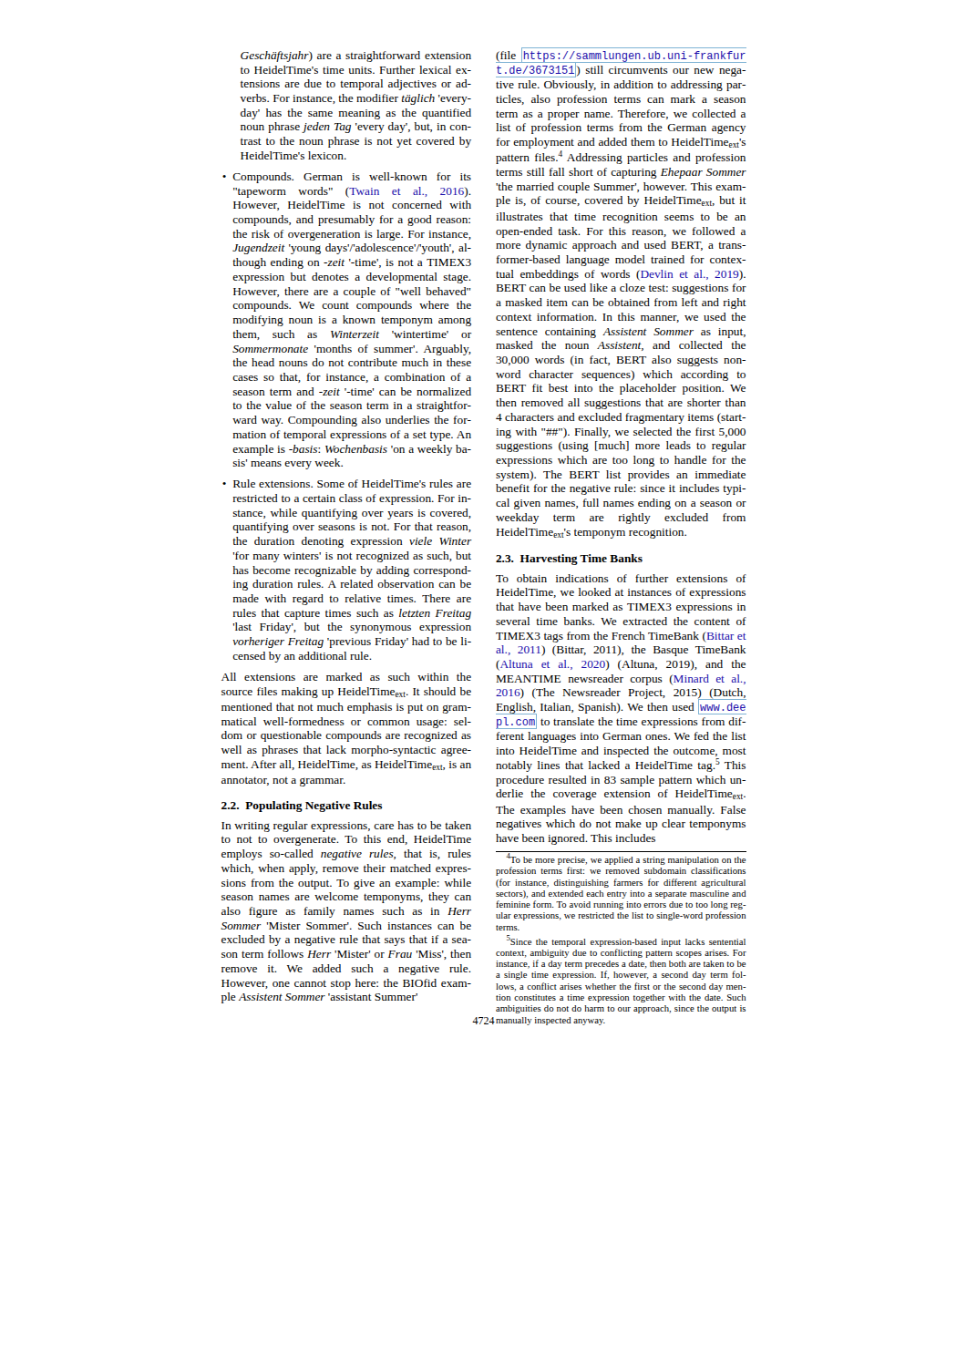Geschäftsjahr) are a straightforward extension to HeidelTime's time units. Further lexical extensions are due to temporal adjectives or adverbs. For instance, the modifier täglich 'everyday' has the same meaning as the quantified noun phrase jeden Tag 'every day', but, in contrast to the noun phrase is not yet covered by HeidelTime's lexicon.
Compounds. German is well-known for its "tapeworm words" (Twain et al., 2016). However, HeidelTime is not concerned with compounds, and presumably for a good reason: the risk of overgeneration is large. For instance, Jugendzeit 'young days'/'adolescence'/'youth', although ending on -zeit '-time', is not a TIMEX3 expression but denotes a developmental stage. However, there are a couple of "well behaved" compounds. We count compounds where the modifying noun is a known temponym among them, such as Winterzeit 'wintertime' or Sommermonate 'months of summer'. Arguably, the head nouns do not contribute much in these cases so that, for instance, a combination of a season term and -zeit '-time' can be normalized to the value of the season term in a straightforward way. Compounding also underlies the formation of temporal expressions of a set type. An example is -basis: Wochenbasis 'on a weekly basis' means every week.
Rule extensions. Some of HeidelTime's rules are restricted to a certain class of expression. For instance, while quantifying over years is covered, quantifying over seasons is not. For that reason, the duration denoting expression viele Winter 'for many winters' is not recognized as such, but has become recognizable by adding corresponding duration rules. A related observation can be made with regard to relative times. There are rules that capture times such as letzten Freitag 'last Friday', but the synonymous expression vorheriger Freitag 'previous Friday' had to be licensed by an additional rule.
All extensions are marked as such within the source files making up HeidelTimeext. It should be mentioned that not much emphasis is put on grammatical well-formedness or common usage: seldom or questionable compounds are recognized as well as phrases that lack morpho-syntactic agreement. After all, HeidelTime, as HeidelTimeext, is an annotator, not a grammar.
2.2. Populating Negative Rules
In writing regular expressions, care has to be taken to not to overgenerate. To this end, HeidelTime employs so-called negative rules, that is, rules which, when apply, remove their matched expressions from the output. To give an example: while season names are welcome temponyms, they can also figure as family names such as in Herr Sommer 'Mister Sommer'. Such instances can be excluded by a negative rule that says that if a season term follows Herr 'Mister' or Frau 'Miss', then remove it. We added such a negative rule. However, one cannot stop here: the BIOfid example Assistent Sommer 'assistant Summer'
(file https://sammlungen.ub.uni-frankfurt.de/3673151) still circumvents our new negative rule. Obviously, in addition to addressing particles, also profession terms can mark a season term as a proper name. Therefore, we collected a list of profession terms from the German agency for employment and added them to HeidelTimeext's pattern files.4 Addressing particles and profession terms still fall short of capturing Ehepaar Sommer 'the married couple Summer', however. This example is, of course, covered by HeidelTimeext, but it illustrates that time recognition seems to be an open-ended task. For this reason, we followed a more dynamic approach and used BERT, a transformer-based language model trained for contextual embeddings of words (Devlin et al., 2019). BERT can be used like a cloze test: suggestions for a masked item can be obtained from left and right context information. In this manner, we used the sentence containing Assistent Sommer as input, masked the noun Assistent, and collected the 30,000 words (in fact, BERT also suggests non-word character sequences) which according to BERT fit best into the placeholder position. We then removed all suggestions that are shorter than 4 characters and excluded fragmentary items (starting with "##"). Finally, we selected the first 5,000 suggestions (using [much] more leads to regular expressions which are too long to handle for the system). The BERT list provides an immediate benefit for the negative rule: since it includes typical given names, full names ending on a season or weekday term are rightly excluded from HeidelTimeext's temponym recognition.
2.3. Harvesting Time Banks
To obtain indications of further extensions of HeidelTime, we looked at instances of expressions that have been marked as TIMEX3 expressions in several time banks. We extracted the content of TIMEX3 tags from the French TimeBank (Bittar et al., 2011) (Bittar, 2011), the Basque TimeBank (Altuna et al., 2020) (Altuna, 2019), and the MEANTIME newsreader corpus (Minard et al., 2016) (The Newsreader Project, 2015) (Dutch, English, Italian, Spanish). We then used www.deepl.com to translate the time expressions from different languages into German ones. We fed the list into HeidelTime and inspected the outcome, most notably lines that lacked a HeidelTime tag.5 This procedure resulted in 83 sample pattern which underlie the coverage extension of HeidelTimeext. The examples have been chosen manually. False negatives which do not make up clear temponyms have been ignored. This includes
4To be more precise, we applied a string manipulation on the profession terms first: we removed subdomain classifications (for instance, distinguishing farmers for different agricultural sectors), and extended each entry into a separate masculine and feminine form. To avoid running into errors due to too long regular expressions, we restricted the list to single-word profession terms.
5Since the temporal expression-based input lacks sentential context, ambiguity due to conflicting pattern scopes arises. For instance, if a day term precedes a date, then both are taken to be a single time expression. If, however, a second day term follows, a conflict arises whether the first or the second day mention constitutes a time expression together with the date. Such ambiguities do not do harm to our approach, since the output is manually inspected anyway.
4724